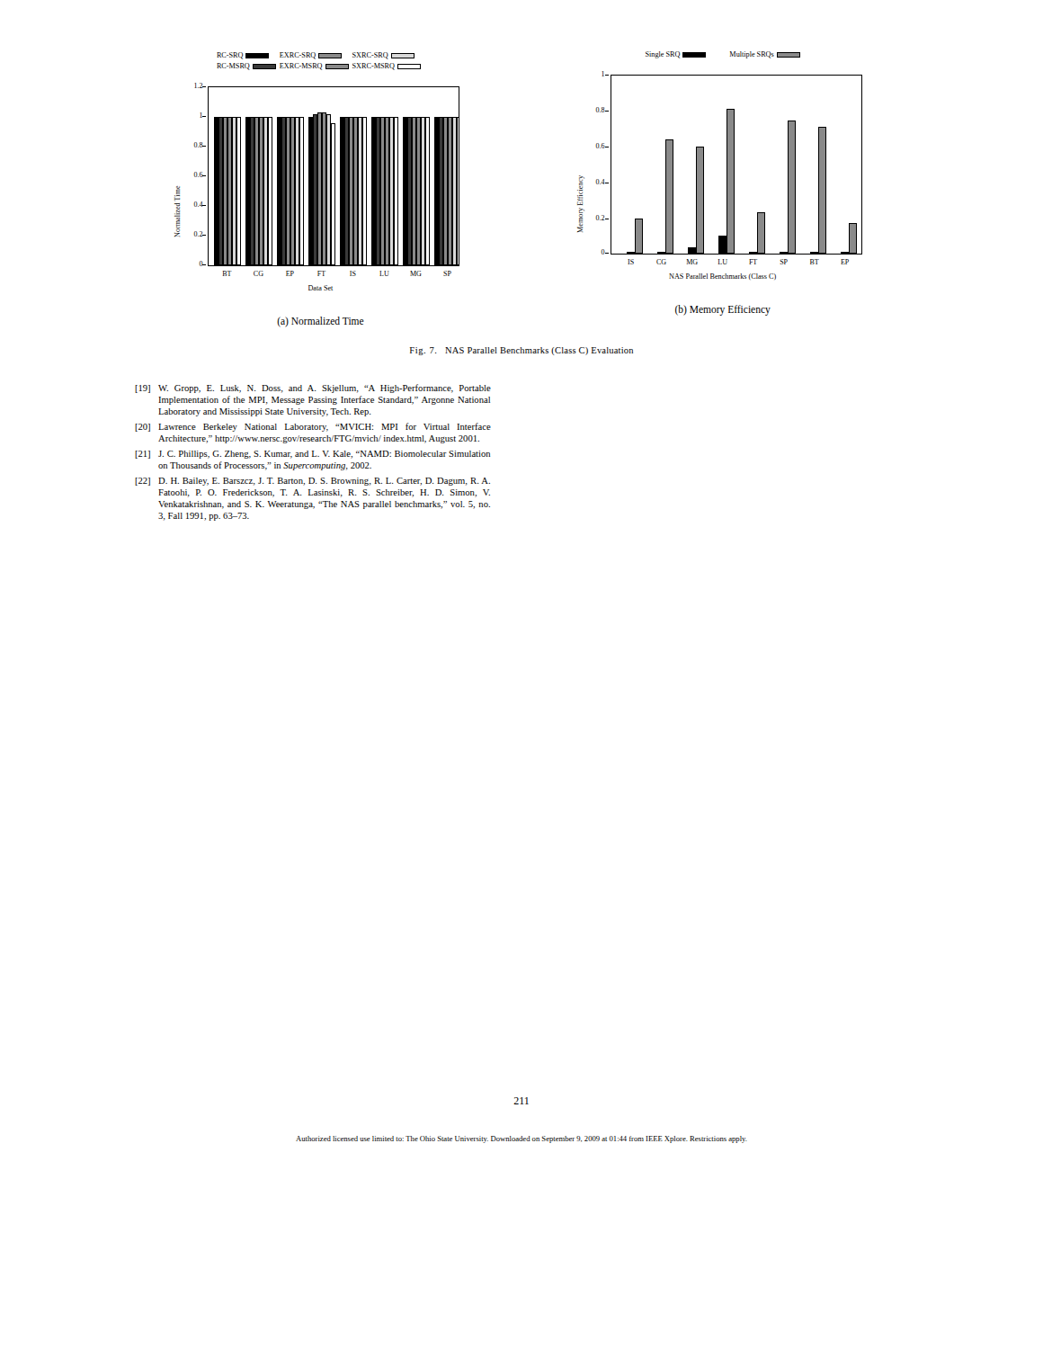| RC-SRQ | EXRC-SRQ | SXRC-SRQ |
| RC-MSRQ | EXRC-MSRQ | SXRC-MSRQ |
Normalized Time
1.2
1
0.8
0.6
0.4
0.2
0
BT
CG
EP
FT
IS
LU
MG
SP
Data Set
(a) Normalized Time
Single SRQ Multiple SRQs
Memory Efficiency
1
0.8
0.6
0.4
0.2
0
IS
CG
MG
LU
FT
SP
BT
EP
NAS Parallel Benchmarks (Class C)
(b) Memory Efficiency
Fig. 7. NAS Parallel Benchmarks (Class C) Evaluation
[19]
W. Gropp, E. Lusk, N. Doss, and A. Skjellum, “A High-Performance, Portable Implementation of the MPI, Message Passing Interface Standard,” Argonne National Laboratory and Mississippi State University, Tech. Rep.
[20]
Lawrence Berkeley National Laboratory, “MVICH: MPI for Virtual Interface Architecture,” http://www.nersc.gov/research/FTG/mvich/ index.html, August 2001.
[21]
J. C. Phillips, G. Zheng, S. Kumar, and L. V. Kale, “NAMD: Biomolecular Simulation on Thousands of Processors,” in Supercomputing, 2002.
[22]
D. H. Bailey, E. Barszcz, J. T. Barton, D. S. Browning, R. L. Carter, D. Dagum, R. A. Fatoohi, P. O. Frederickson, T. A. Lasinski, R. S. Schreiber, H. D. Simon, V. Venkatakrishnan, and S. K. Weeratunga, “The NAS parallel benchmarks,” vol. 5, no. 3, Fall 1991, pp. 63–73.
211
Authorized licensed use limited to: The Ohio State University. Downloaded on September 9, 2009 at 01:44 from IEEE Xplore. Restrictions apply.